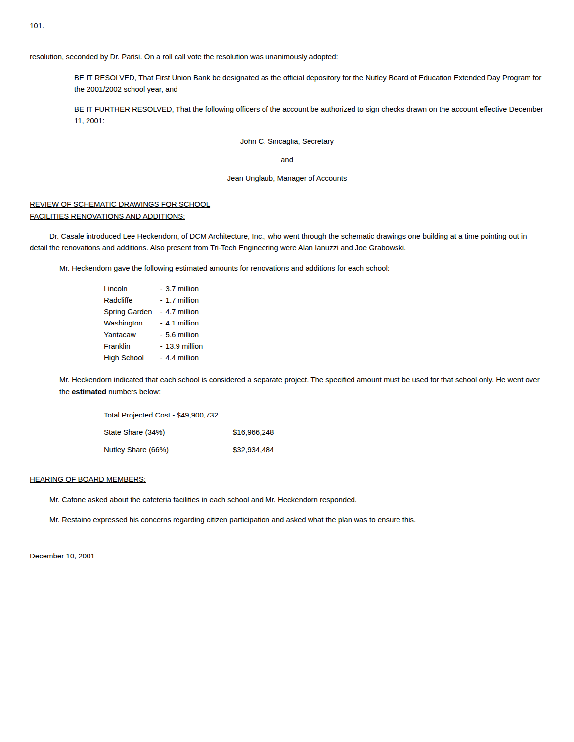101.
resolution, seconded by Dr. Parisi. On a roll call vote the resolution was unanimously adopted:
BE IT RESOLVED, That First Union Bank be designated as the official depository for the Nutley Board of Education Extended Day Program for the 2001/2002 school year, and
BE IT FURTHER RESOLVED, That the following officers of the account be authorized to sign checks drawn on the account effective December 11, 2001:
John C. Sincaglia, Secretary
and
Jean Unglaub, Manager of Accounts
Review of Schematic Drawings for School
Facilities Renovations and Additions:
Dr. Casale introduced Lee Heckendorn, of DCM Architecture, Inc., who went through the schematic drawings one building at a time pointing out in detail the renovations and additions. Also present from Tri-Tech Engineering were Alan Ianuzzi and Joe Grabowski.
Mr. Heckendorn gave the following estimated amounts for renovations and additions for each school:
| Lincoln | - | 3.7 million |
| Radcliffe | - | 1.7 million |
| Spring Garden | - | 4.7 million |
| Washington | - | 4.1 million |
| Yantacaw | - | 5.6 million |
| Franklin | - | 13.9 million |
| High School | - | 4.4 million |
Mr. Heckendorn indicated that each school is considered a separate project. The specified amount must be used for that school only. He went over the estimated numbers below:
| Total Projected Cost - $49,900,732 | |
| State Share (34%) | $16,966,248 |
| Nutley Share (66%) | $32,934,484 |
Hearing of Board Members:
Mr. Cafone asked about the cafeteria facilities in each school and Mr. Heckendorn responded.
Mr. Restaino expressed his concerns regarding citizen participation and asked what the plan was to ensure this.
December 10, 2001